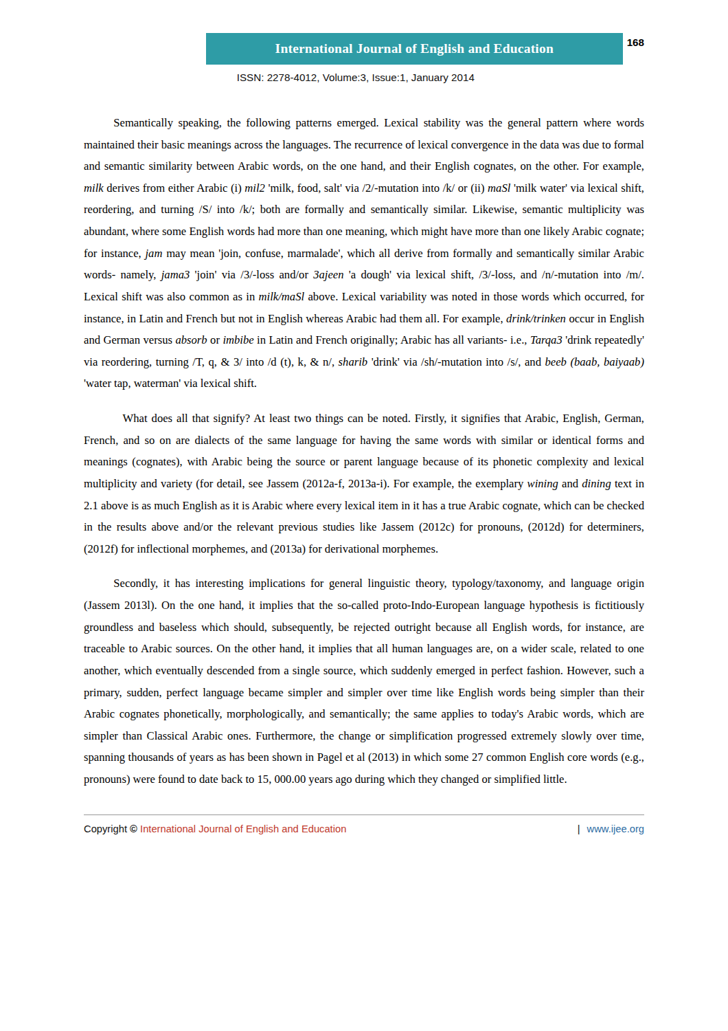168
International Journal of English and Education
ISSN: 2278-4012, Volume:3, Issue:1, January 2014
Semantically speaking, the following patterns emerged. Lexical stability was the general pattern where words maintained their basic meanings across the languages. The recurrence of lexical convergence in the data was due to formal and semantic similarity between Arabic words, on the one hand, and their English cognates, on the other. For example, milk derives from either Arabic (i) mil2 'milk, food, salt' via /2/-mutation into /k/ or (ii) maSl 'milk water' via lexical shift, reordering, and turning /S/ into /k/; both are formally and semantically similar. Likewise, semantic multiplicity was abundant, where some English words had more than one meaning, which might have more than one likely Arabic cognate; for instance, jam may mean 'join, confuse, marmalade', which all derive from formally and semantically similar Arabic words- namely, jama3 'join' via /3/-loss and/or 3ajeen 'a dough' via lexical shift, /3/-loss, and /n/-mutation into /m/. Lexical shift was also common as in milk/maSl above. Lexical variability was noted in those words which occurred, for instance, in Latin and French but not in English whereas Arabic had them all. For example, drink/trinken occur in English and German versus absorb or imbibe in Latin and French originally; Arabic has all variants- i.e., Tarqa3 'drink repeatedly' via reordering, turning /T, q, & 3/ into /d (t), k, & n/, sharib 'drink' via /sh/-mutation into /s/, and beeb (baab, baiyaab) 'water tap, waterman' via lexical shift.
What does all that signify? At least two things can be noted. Firstly, it signifies that Arabic, English, German, French, and so on are dialects of the same language for having the same words with similar or identical forms and meanings (cognates), with Arabic being the source or parent language because of its phonetic complexity and lexical multiplicity and variety (for detail, see Jassem (2012a-f, 2013a-i). For example, the exemplary wining and dining text in 2.1 above is as much English as it is Arabic where every lexical item in it has a true Arabic cognate, which can be checked in the results above and/or the relevant previous studies like Jassem (2012c) for pronouns, (2012d) for determiners, (2012f) for inflectional morphemes, and (2013a) for derivational morphemes.
Secondly, it has interesting implications for general linguistic theory, typology/taxonomy, and language origin (Jassem 2013l). On the one hand, it implies that the so-called proto-Indo-European language hypothesis is fictitiously groundless and baseless which should, subsequently, be rejected outright because all English words, for instance, are traceable to Arabic sources. On the other hand, it implies that all human languages are, on a wider scale, related to one another, which eventually descended from a single source, which suddenly emerged in perfect fashion. However, such a primary, sudden, perfect language became simpler and simpler over time like English words being simpler than their Arabic cognates phonetically, morphologically, and semantically; the same applies to today's Arabic words, which are simpler than Classical Arabic ones. Furthermore, the change or simplification progressed extremely slowly over time, spanning thousands of years as has been shown in Pagel et al (2013) in which some 27 common English core words (e.g., pronouns) were found to date back to 15, 000.00 years ago during which they changed or simplified little.
Copyright © International Journal of English and Education
| www.ijee.org